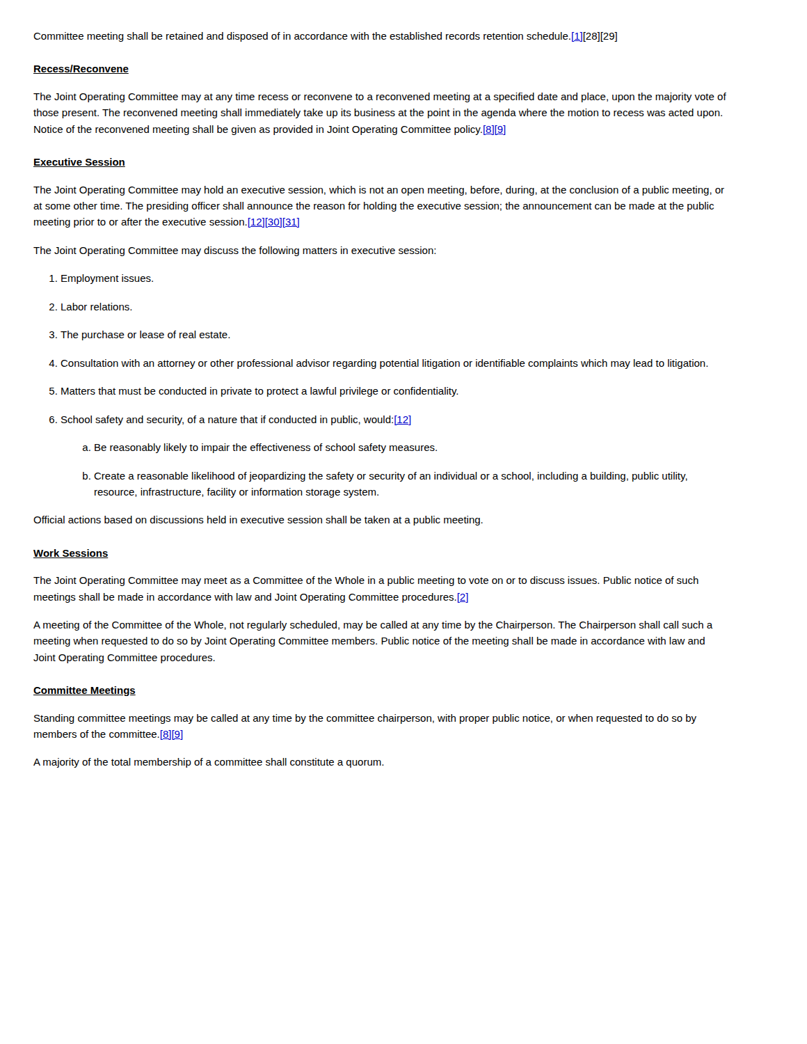Committee meeting shall be retained and disposed of in accordance with the established records retention schedule.[1][28][29]
Recess/Reconvene
The Joint Operating Committee may at any time recess or reconvene to a reconvened meeting at a specified date and place, upon the majority vote of those present. The reconvened meeting shall immediately take up its business at the point in the agenda where the motion to recess was acted upon. Notice of the reconvened meeting shall be given as provided in Joint Operating Committee policy.[8][9]
Executive Session
The Joint Operating Committee may hold an executive session, which is not an open meeting, before, during, at the conclusion of a public meeting, or at some other time. The presiding officer shall announce the reason for holding the executive session; the announcement can be made at the public meeting prior to or after the executive session.[12][30][31]
The Joint Operating Committee may discuss the following matters in executive session:
Employment issues.
Labor relations.
The purchase or lease of real estate.
Consultation with an attorney or other professional advisor regarding potential litigation or identifiable complaints which may lead to litigation.
Matters that must be conducted in private to protect a lawful privilege or confidentiality.
School safety and security, of a nature that if conducted in public, would:[12]
Be reasonably likely to impair the effectiveness of school safety measures.
Create a reasonable likelihood of jeopardizing the safety or security of an individual or a school, including a building, public utility, resource, infrastructure, facility or information storage system.
Official actions based on discussions held in executive session shall be taken at a public meeting.
Work Sessions
The Joint Operating Committee may meet as a Committee of the Whole in a public meeting to vote on or to discuss issues. Public notice of such meetings shall be made in accordance with law and Joint Operating Committee procedures.[2]
A meeting of the Committee of the Whole, not regularly scheduled, may be called at any time by the Chairperson. The Chairperson shall call such a meeting when requested to do so by Joint Operating Committee members. Public notice of the meeting shall be made in accordance with law and Joint Operating Committee procedures.
Committee Meetings
Standing committee meetings may be called at any time by the committee chairperson, with proper public notice, or when requested to do so by members of the committee.[8][9]
A majority of the total membership of a committee shall constitute a quorum.